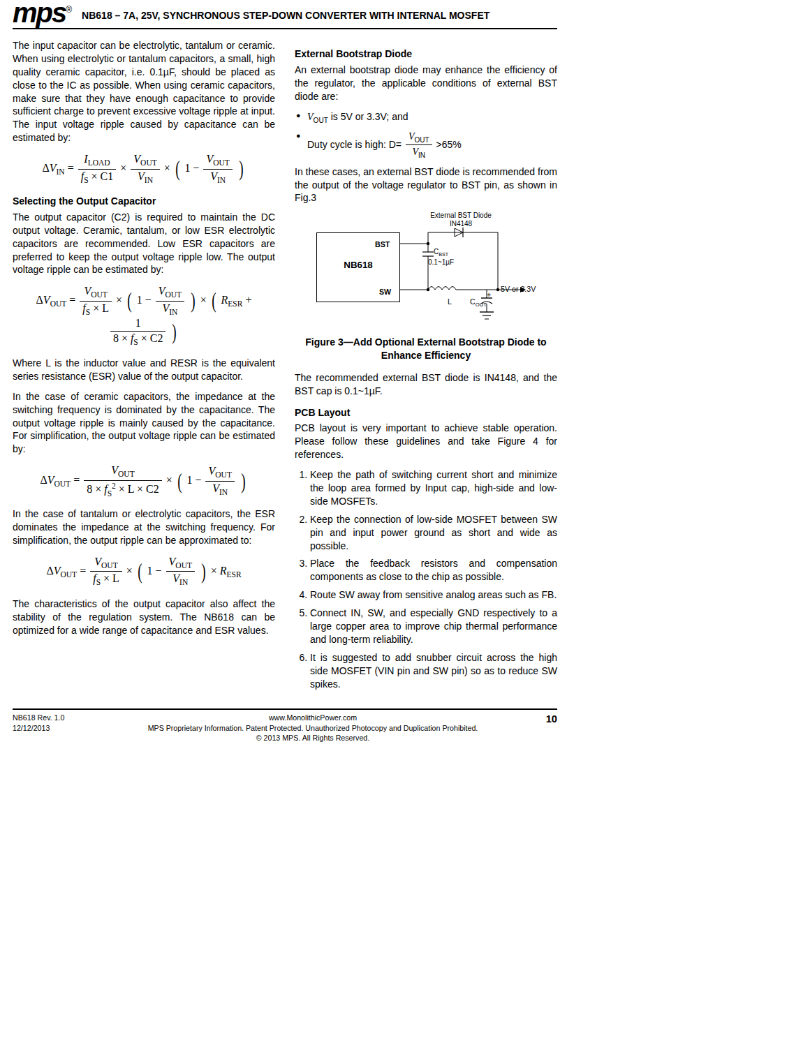mps®
NB618 – 7A, 25V, SYNCHRONOUS STEP-DOWN CONVERTER WITH INTERNAL MOSFET
The input capacitor can be electrolytic, tantalum or ceramic. When using electrolytic or tantalum capacitors, a small, high quality ceramic capacitor, i.e. 0.1µF, should be placed as close to the IC as possible. When using ceramic capacitors, make sure that they have enough capacitance to provide sufficient charge to prevent excessive voltage ripple at input. The input voltage ripple caused by capacitance can be estimated by:
ΔVIN = ILOAD fS × C1 × VOUT VIN × ( 1 − VOUT VIN )
Selecting the Output Capacitor
The output capacitor (C2) is required to maintain the DC output voltage. Ceramic, tantalum, or low ESR electrolytic capacitors are recommended. Low ESR capacitors are preferred to keep the output voltage ripple low. The output voltage ripple can be estimated by:
ΔVOUT = VOUT fS × L × ( 1 − VOUT VIN ) × ( RESR + 1 8 × fS × C2 )
Where L is the inductor value and RESR is the equivalent series resistance (ESR) value of the output capacitor.
In the case of ceramic capacitors, the impedance at the switching frequency is dominated by the capacitance. The output voltage ripple is mainly caused by the capacitance. For simplification, the output voltage ripple can be estimated by:
ΔVOUT = VOUT 8 × fS2 × L × C2 × ( 1 − VOUT VIN )
In the case of tantalum or electrolytic capacitors, the ESR dominates the impedance at the switching frequency. For simplification, the output ripple can be approximated to:
ΔVOUT = VOUT fS × L × ( 1 − VOUT VIN ) × RESR
The characteristics of the output capacitor also affect the stability of the regulation system. The NB618 can be optimized for a wide range of capacitance and ESR values.
External Bootstrap Diode
An external bootstrap diode may enhance the efficiency of the regulator, the applicable conditions of external BST diode are:
VOUT is 5V or 3.3V; and
Duty cycle is high: D= VOUT VIN >65%
In these cases, an external BST diode is recommended from the output of the voltage regulator to BST pin, as shown in Fig.3
NB618
BST
SW
External BST Diode
IN4148
CBST
0.1~1µF
5V or 3.3V
L
COUT
+
Figure 3—Add Optional External Bootstrap Diode to Enhance Efficiency
The recommended external BST diode is IN4148, and the BST cap is 0.1~1µF.
PCB Layout
PCB layout is very important to achieve stable operation. Please follow these guidelines and take Figure 4 for references.
Keep the path of switching current short and minimize the loop area formed by Input cap, high-side and low-side MOSFETs.
Keep the connection of low-side MOSFET between SW pin and input power ground as short and wide as possible.
Place the feedback resistors and compensation components as close to the chip as possible.
Route SW away from sensitive analog areas such as FB.
Connect IN, SW, and especially GND respectively to a large copper area to improve chip thermal performance and long-term reliability.
It is suggested to add snubber circuit across the high side MOSFET (VIN pin and SW pin) so as to reduce SW spikes.
NB618 Rev. 1.0
12/12/2013
www.MonolithicPower.com
MPS Proprietary Information. Patent Protected. Unauthorized Photocopy and Duplication Prohibited.
© 2013 MPS. All Rights Reserved.
10